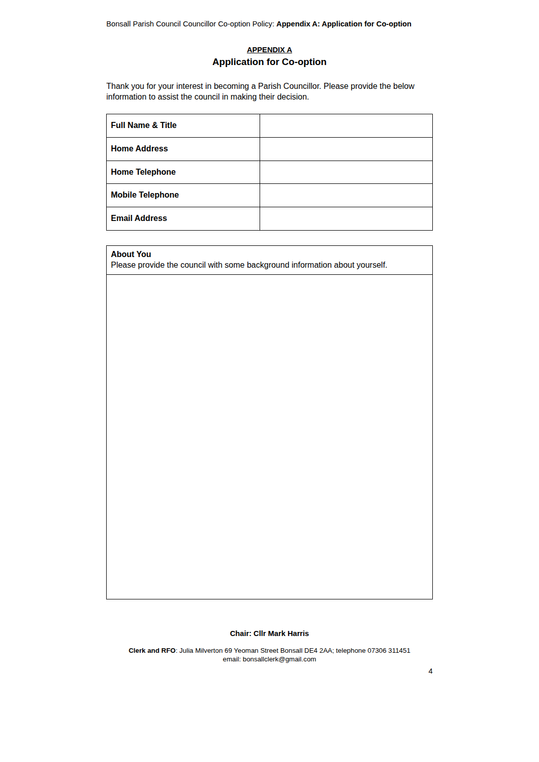Bonsall Parish Council Councillor Co-option Policy: Appendix A: Application for Co-option
APPENDIX A
Application for Co-option
Thank you for your interest in becoming a Parish Councillor. Please provide the below information to assist the council in making their decision.
| Full Name & Title | |
| Home Address | |
| Home Telephone | |
| Mobile Telephone | |
| Email Address | |
| About You Please provide the council with some background information about yourself. |
Chair: Cllr Mark Harris
Clerk and RFO: Julia Milverton 69 Yeoman Street Bonsall DE4 2AA; telephone 07306 311451
email: bonsallclerk@gmail.com
4